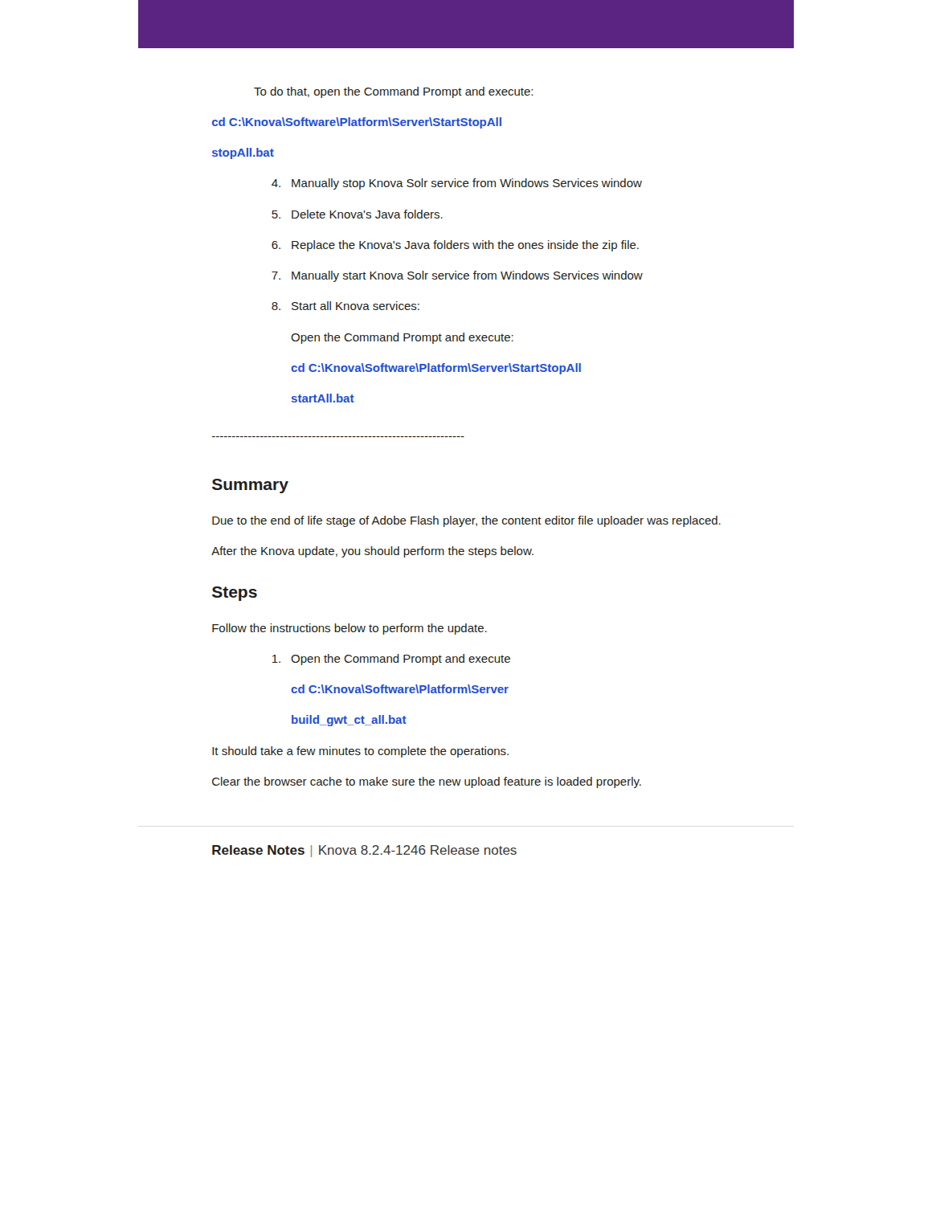To do that, open the Command Prompt and execute:
cd C:\Knova\Software\Platform\Server\StartStopAll
stopAll.bat
Manually stop Knova Solr service from Windows Services window
Delete Knova's Java folders.
Replace the Knova's Java folders with the ones inside the zip file.
Manually start Knova Solr service from Windows Services window
Start all Knova services:
Open the Command Prompt and execute:
cd C:\Knova\Software\Platform\Server\StartStopAll
startAll.bat
---------------------------------------------------------------
Summary
Due to the end of life stage of Adobe Flash player, the content editor file uploader was replaced.
After the Knova update, you should perform the steps below.
Steps
Follow the instructions below to perform the update.
Open the Command Prompt and execute
cd C:\Knova\Software\Platform\Server
build_gwt_ct_all.bat
It should take a few minutes to complete the operations.
Clear the browser cache to make sure the new upload feature is loaded properly.
Release Notes|Knova 8.2.4-1246 Release notes